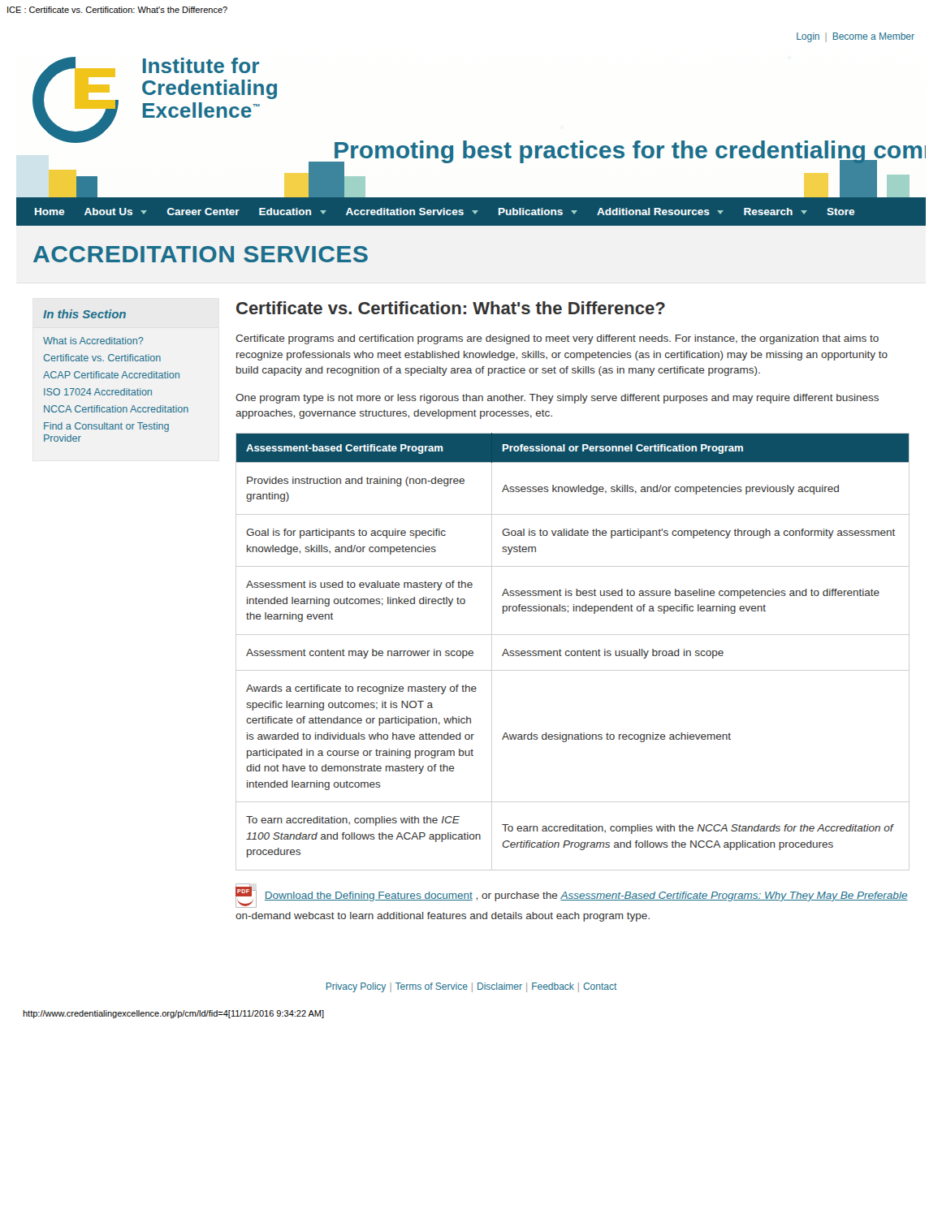ICE : Certificate vs. Certification: What's the Difference?
Login|Become a Member
Institute forCredentialing Excellence™
Promoting best practices for the credentialing community
Home
About Us
Career Center
Education
Accreditation Services
Publications
Additional Resources
Research
Store
ACCREDITATION SERVICES
In this Section
What is Accreditation?
Certificate vs. Certification
ACAP Certificate Accreditation
ISO 17024 Accreditation
NCCA Certification Accreditation
Find a Consultant or Testing Provider
Certificate vs. Certification: What's the Difference?
Certificate programs and certification programs are designed to meet very different needs. For instance, the organization that aims to recognize professionals who meet established knowledge, skills, or competencies (as in certification) may be missing an opportunity to build capacity and recognition of a specialty area of practice or set of skills (as in many certificate programs).
One program type is not more or less rigorous than another. They simply serve different purposes and may require different business approaches, governance structures, development processes, etc.
| Assessment-based Certificate Program | Professional or Personnel Certification Program |
| --- | --- |
| Provides instruction and training (non-degree granting) | Assesses knowledge, skills, and/or competencies previously acquired |
| Goal is for participants to acquire specific knowledge, skills, and/or competencies | Goal is to validate the participant's competency through a conformity assessment system |
| Assessment is used to evaluate mastery of the intended learning outcomes; linked directly to the learning event | Assessment is best used to assure baseline competencies and to differentiate professionals; independent of a specific learning event |
| Assessment content may be narrower in scope | Assessment content is usually broad in scope |
| Awards a certificate to recognize mastery of the specific learning outcomes; it is NOT a certificate of attendance or participation, which is awarded to individuals who have attended or participated in a course or training program but did not have to demonstrate mastery of the intended learning outcomes | Awards designations to recognize achievement |
| To earn accreditation, complies with the ICE 1100 Standard and follows the ACAP application procedures | To earn accreditation, complies with the NCCA Standards for the Accreditation of Certification Programs and follows the NCCA application procedures |
PDF Download the Defining Features document , or purchase the Assessment-Based Certificate Programs: Why They May Be Preferable on-demand webcast to learn additional features and details about each program type.
Privacy Policy|Terms of Service|Disclaimer|Feedback|Contact
http://www.credentialingexcellence.org/p/cm/ld/fid=4[11/11/2016 9:34:22 AM]